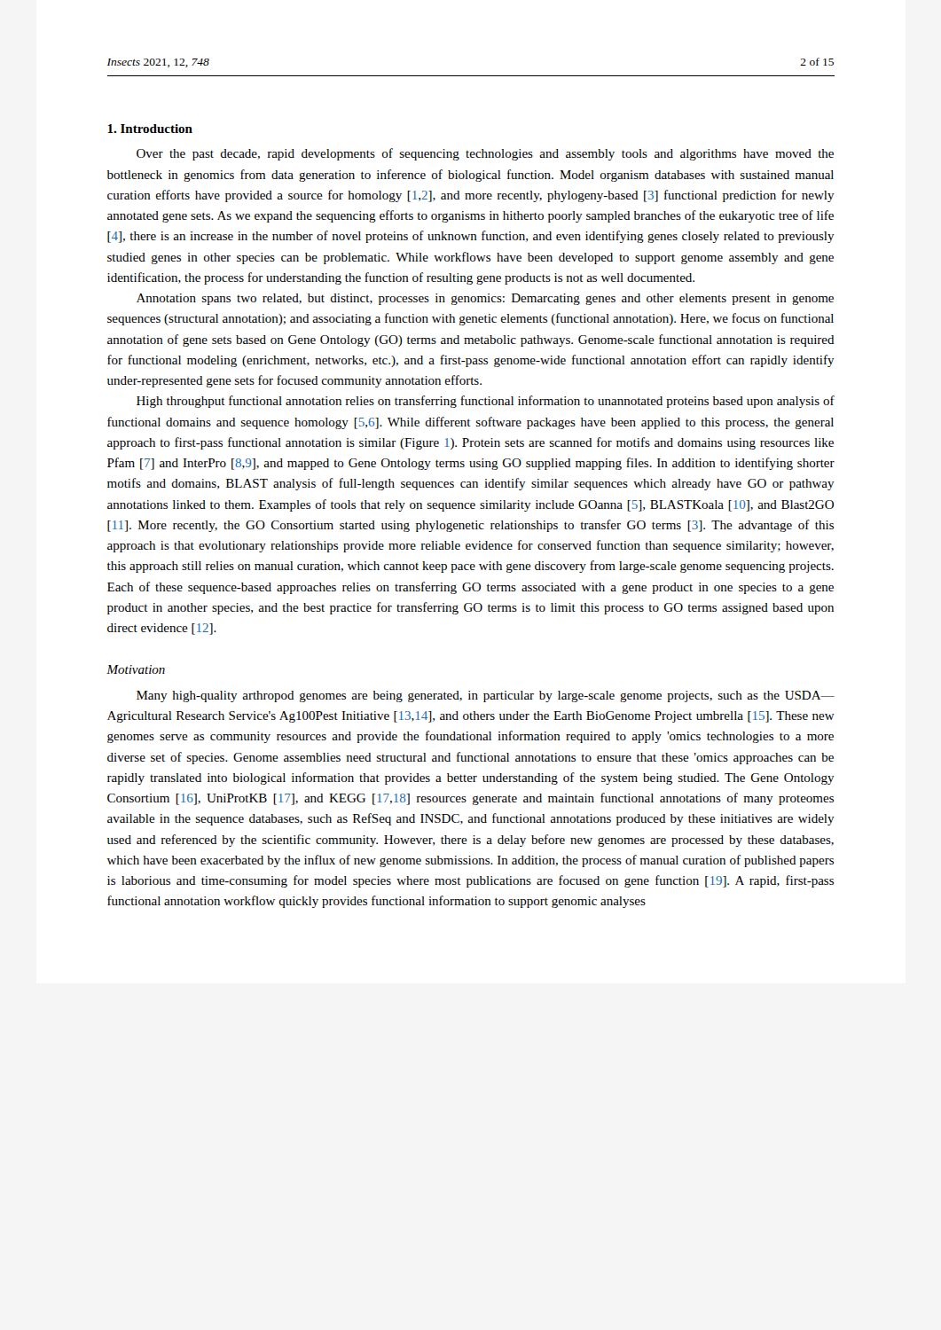Insects 2021, 12, 748 2 of 15
1. Introduction
Over the past decade, rapid developments of sequencing technologies and assembly tools and algorithms have moved the bottleneck in genomics from data generation to inference of biological function. Model organism databases with sustained manual curation efforts have provided a source for homology [1,2], and more recently, phylogeny-based [3] functional prediction for newly annotated gene sets. As we expand the sequencing efforts to organisms in hitherto poorly sampled branches of the eukaryotic tree of life [4], there is an increase in the number of novel proteins of unknown function, and even identifying genes closely related to previously studied genes in other species can be problematic. While workflows have been developed to support genome assembly and gene identification, the process for understanding the function of resulting gene products is not as well documented.
Annotation spans two related, but distinct, processes in genomics: Demarcating genes and other elements present in genome sequences (structural annotation); and associating a function with genetic elements (functional annotation). Here, we focus on functional annotation of gene sets based on Gene Ontology (GO) terms and metabolic pathways. Genome-scale functional annotation is required for functional modeling (enrichment, networks, etc.), and a first-pass genome-wide functional annotation effort can rapidly identify under-represented gene sets for focused community annotation efforts.
High throughput functional annotation relies on transferring functional information to unannotated proteins based upon analysis of functional domains and sequence homology [5,6]. While different software packages have been applied to this process, the general approach to first-pass functional annotation is similar (Figure 1). Protein sets are scanned for motifs and domains using resources like Pfam [7] and InterPro [8,9], and mapped to Gene Ontology terms using GO supplied mapping files. In addition to identifying shorter motifs and domains, BLAST analysis of full-length sequences can identify similar sequences which already have GO or pathway annotations linked to them. Examples of tools that rely on sequence similarity include GOanna [5], BLASTKoala [10], and Blast2GO [11]. More recently, the GO Consortium started using phylogenetic relationships to transfer GO terms [3]. The advantage of this approach is that evolutionary relationships provide more reliable evidence for conserved function than sequence similarity; however, this approach still relies on manual curation, which cannot keep pace with gene discovery from large-scale genome sequencing projects. Each of these sequence-based approaches relies on transferring GO terms associated with a gene product in one species to a gene product in another species, and the best practice for transferring GO terms is to limit this process to GO terms assigned based upon direct evidence [12].
Motivation
Many high-quality arthropod genomes are being generated, in particular by large-scale genome projects, such as the USDA—Agricultural Research Service's Ag100Pest Initiative [13,14], and others under the Earth BioGenome Project umbrella [15]. These new genomes serve as community resources and provide the foundational information required to apply 'omics technologies to a more diverse set of species. Genome assemblies need structural and functional annotations to ensure that these 'omics approaches can be rapidly translated into biological information that provides a better understanding of the system being studied. The Gene Ontology Consortium [16], UniProtKB [17], and KEGG [17,18] resources generate and maintain functional annotations of many proteomes available in the sequence databases, such as RefSeq and INSDC, and functional annotations produced by these initiatives are widely used and referenced by the scientific community. However, there is a delay before new genomes are processed by these databases, which have been exacerbated by the influx of new genome submissions. In addition, the process of manual curation of published papers is laborious and time-consuming for model species where most publications are focused on gene function [19]. A rapid, first-pass functional annotation workflow quickly provides functional information to support genomic analyses